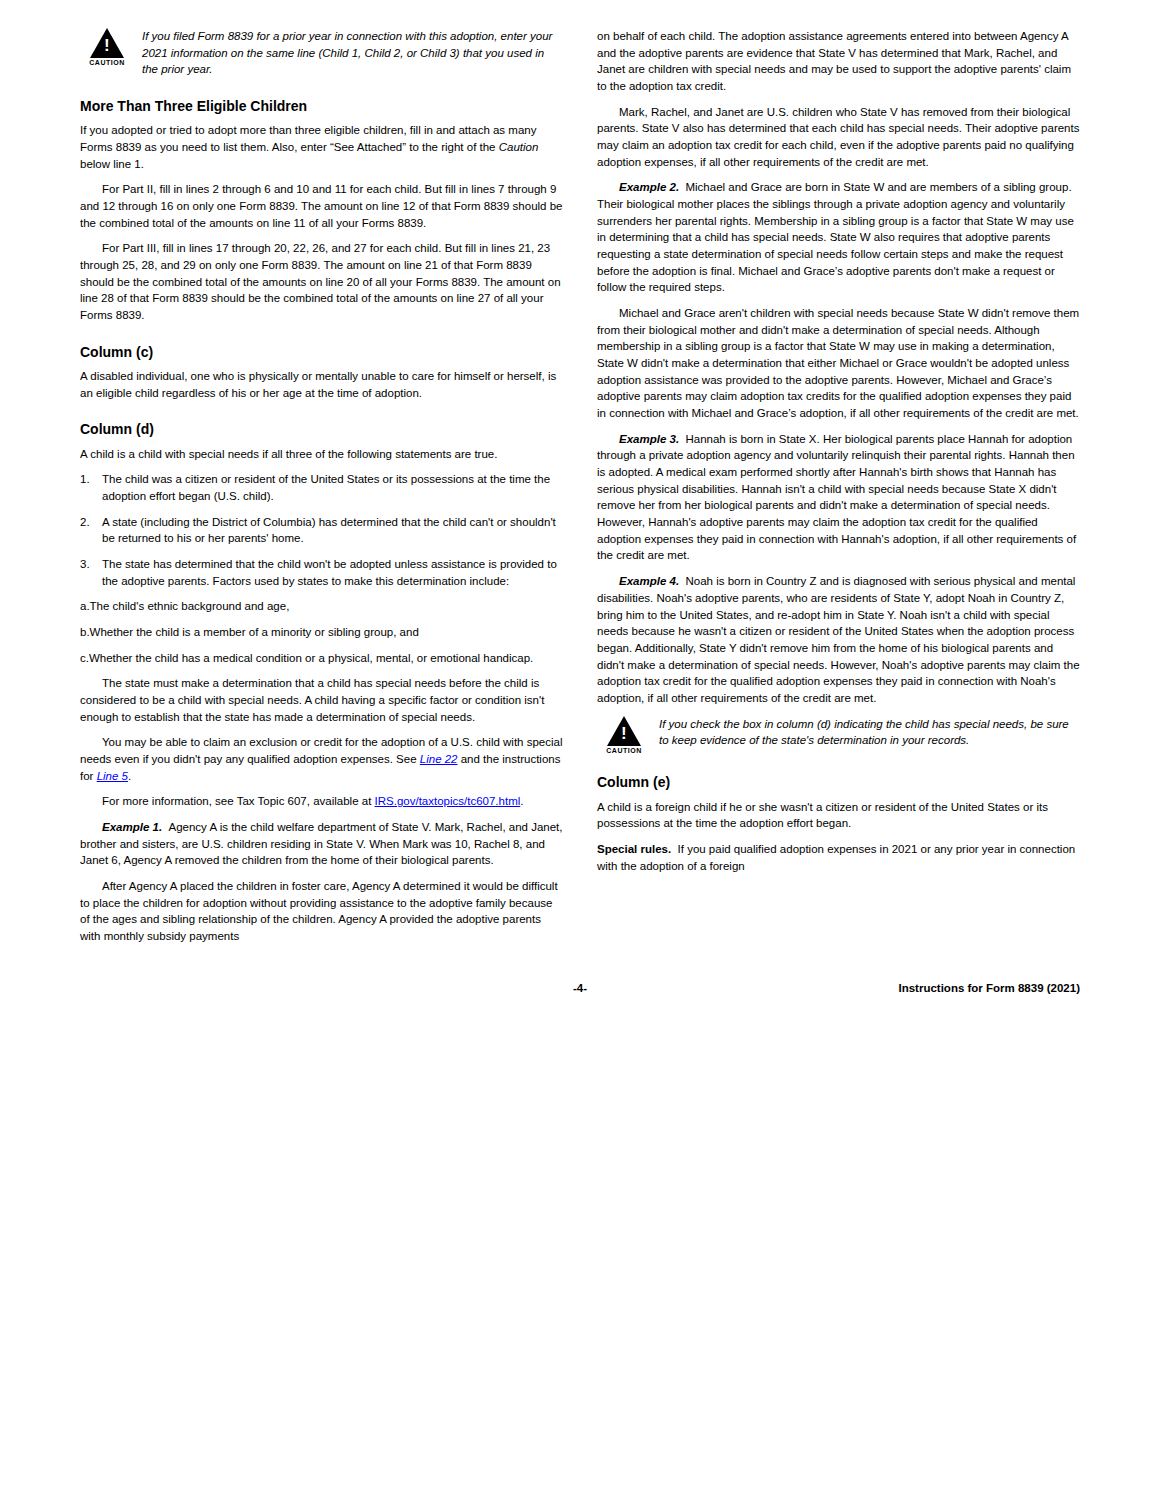CAUTION
If you filed Form 8839 for a prior year in connection with this adoption, enter your 2021 information on the same line (Child 1, Child 2, or Child 3) that you used in the prior year.
More Than Three Eligible Children
If you adopted or tried to adopt more than three eligible children, fill in and attach as many Forms 8839 as you need to list them. Also, enter “See Attached” to the right of the Caution below line 1.
For Part II, fill in lines 2 through 6 and 10 and 11 for each child. But fill in lines 7 through 9 and 12 through 16 on only one Form 8839. The amount on line 12 of that Form 8839 should be the combined total of the amounts on line 11 of all your Forms 8839.
For Part III, fill in lines 17 through 20, 22, 26, and 27 for each child. But fill in lines 21, 23 through 25, 28, and 29 on only one Form 8839. The amount on line 21 of that Form 8839 should be the combined total of the amounts on line 20 of all your Forms 8839. The amount on line 28 of that Form 8839 should be the combined total of the amounts on line 27 of all your Forms 8839.
Column (c)
A disabled individual, one who is physically or mentally unable to care for himself or herself, is an eligible child regardless of his or her age at the time of adoption.
Column (d)
A child is a child with special needs if all three of the following statements are true.
1. The child was a citizen or resident of the United States or its possessions at the time the adoption effort began (U.S. child).
2. A state (including the District of Columbia) has determined that the child can't or shouldn't be returned to his or her parents' home.
3. The state has determined that the child won't be adopted unless assistance is provided to the adoptive parents. Factors used by states to make this determination include:
a. The child's ethnic background and age,
b. Whether the child is a member of a minority or sibling group, and
c. Whether the child has a medical condition or a physical, mental, or emotional handicap.
The state must make a determination that a child has special needs before the child is considered to be a child with special needs. A child having a specific factor or condition isn't enough to establish that the state has made a determination of special needs.
You may be able to claim an exclusion or credit for the adoption of a U.S. child with special needs even if you didn't pay any qualified adoption expenses. See Line 22 and the instructions for Line 5.
For more information, see Tax Topic 607, available at IRS.gov/taxtopics/tc607.html.
Example 1. Agency A is the child welfare department of State V. Mark, Rachel, and Janet, brother and sisters, are U.S. children residing in State V. When Mark was 10, Rachel 8, and Janet 6, Agency A removed the children from the home of their biological parents.
After Agency A placed the children in foster care, Agency A determined it would be difficult to place the children for adoption without providing assistance to the adoptive family because of the ages and sibling relationship of the children. Agency A provided the adoptive parents with monthly subsidy payments
on behalf of each child. The adoption assistance agreements entered into between Agency A and the adoptive parents are evidence that State V has determined that Mark, Rachel, and Janet are children with special needs and may be used to support the adoptive parents' claim to the adoption tax credit.
Mark, Rachel, and Janet are U.S. children who State V has removed from their biological parents. State V also has determined that each child has special needs. Their adoptive parents may claim an adoption tax credit for each child, even if the adoptive parents paid no qualifying adoption expenses, if all other requirements of the credit are met.
Example 2. Michael and Grace are born in State W and are members of a sibling group. Their biological mother places the siblings through a private adoption agency and voluntarily surrenders her parental rights. Membership in a sibling group is a factor that State W may use in determining that a child has special needs. State W also requires that adoptive parents requesting a state determination of special needs follow certain steps and make the request before the adoption is final. Michael and Grace’s adoptive parents don't make a request or follow the required steps.
Michael and Grace aren't children with special needs because State W didn't remove them from their biological mother and didn't make a determination of special needs. Although membership in a sibling group is a factor that State W may use in making a determination, State W didn't make a determination that either Michael or Grace wouldn't be adopted unless adoption assistance was provided to the adoptive parents. However, Michael and Grace’s adoptive parents may claim adoption tax credits for the qualified adoption expenses they paid in connection with Michael and Grace’s adoption, if all other requirements of the credit are met.
Example 3. Hannah is born in State X. Her biological parents place Hannah for adoption through a private adoption agency and voluntarily relinquish their parental rights. Hannah then is adopted. A medical exam performed shortly after Hannah's birth shows that Hannah has serious physical disabilities. Hannah isn't a child with special needs because State X didn't remove her from her biological parents and didn't make a determination of special needs. However, Hannah's adoptive parents may claim the adoption tax credit for the qualified adoption expenses they paid in connection with Hannah's adoption, if all other requirements of the credit are met.
Example 4. Noah is born in Country Z and is diagnosed with serious physical and mental disabilities. Noah's adoptive parents, who are residents of State Y, adopt Noah in Country Z, bring him to the United States, and re-adopt him in State Y. Noah isn't a child with special needs because he wasn't a citizen or resident of the United States when the adoption process began. Additionally, State Y didn't remove him from the home of his biological parents and didn't make a determination of special needs. However, Noah's adoptive parents may claim the adoption tax credit for the qualified adoption expenses they paid in connection with Noah's adoption, if all other requirements of the credit are met.
CAUTION
If you check the box in column (d) indicating the child has special needs, be sure to keep evidence of the state's determination in your records.
Column (e)
A child is a foreign child if he or she wasn't a citizen or resident of the United States or its possessions at the time the adoption effort began.
Special rules. If you paid qualified adoption expenses in 2021 or any prior year in connection with the adoption of a foreign
-4- Instructions for Form 8839 (2021)